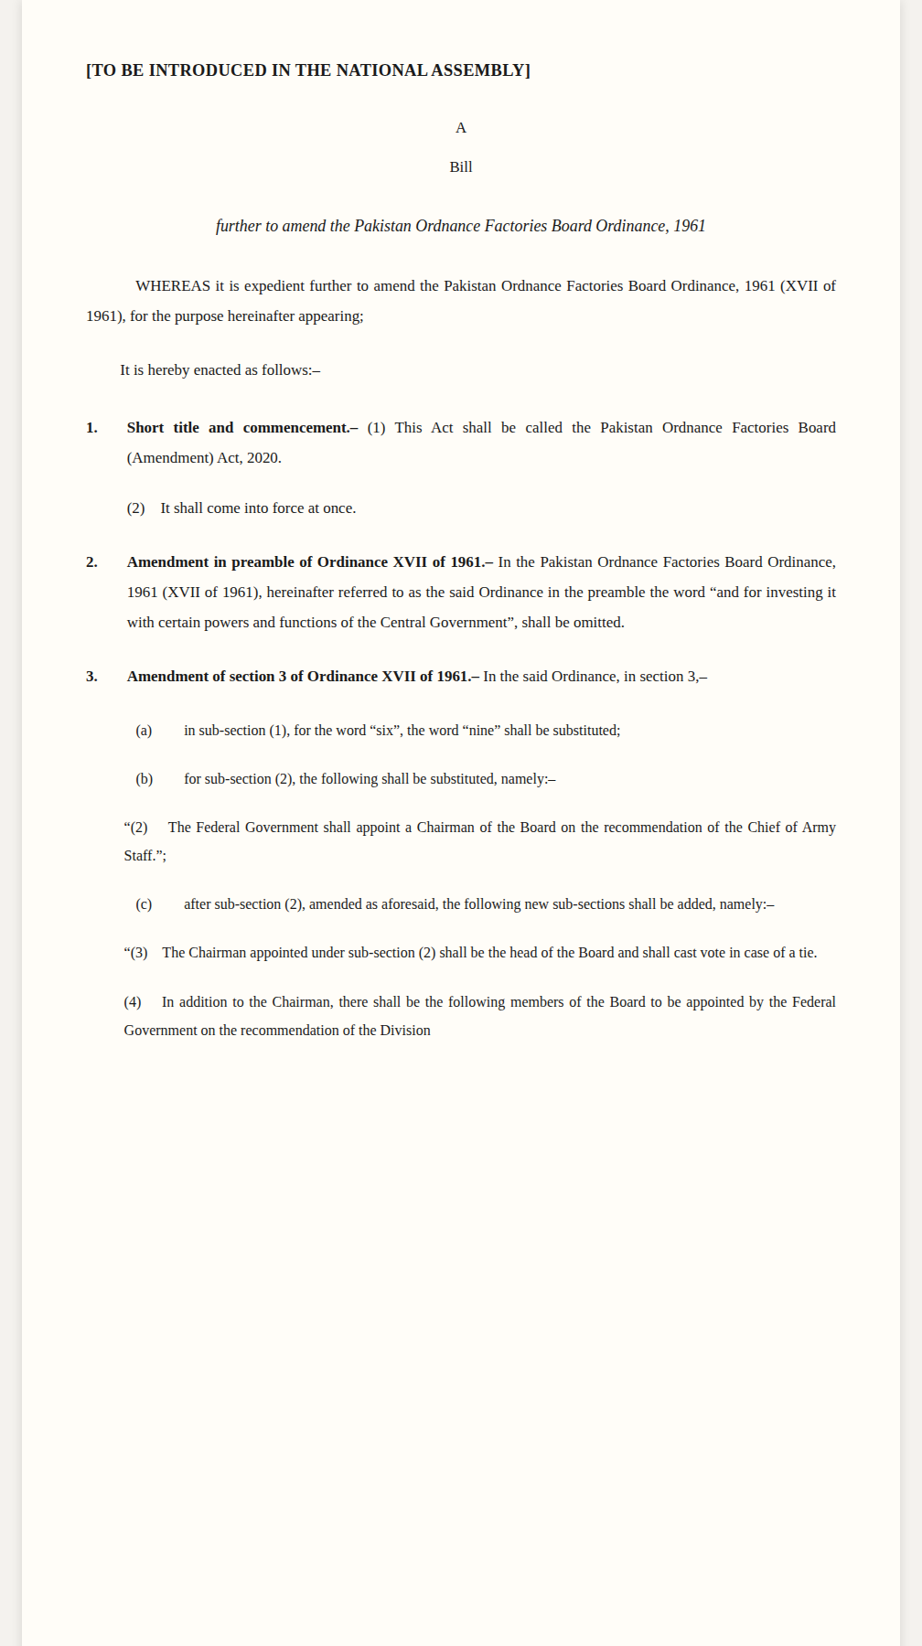[TO BE INTRODUCED IN THE NATIONAL ASSEMBLY]
A
Bill
further to amend the Pakistan Ordnance Factories Board Ordinance, 1961
WHEREAS it is expedient further to amend the Pakistan Ordnance Factories Board Ordinance, 1961 (XVII of 1961), for the purpose hereinafter appearing;
It is hereby enacted as follows:–
1.
Short title and commencement.– (1) This Act shall be called the Pakistan Ordnance Factories Board (Amendment) Act, 2020.
(2) It shall come into force at once.
2.
Amendment in preamble of Ordinance XVII of 1961.– In the Pakistan Ordnance Factories Board Ordinance, 1961 (XVII of 1961), hereinafter referred to as the said Ordinance in the preamble the word “and for investing it with certain powers and functions of the Central Government”, shall be omitted.
3.
Amendment of section 3 of Ordinance XVII of 1961.– In the said Ordinance, in section 3,–
(a) in sub-section (1), for the word “six”, the word “nine” shall be substituted;
(b) for sub-section (2), the following shall be substituted, namely:–
“(2) The Federal Government shall appoint a Chairman of the Board on the recommendation of the Chief of Army Staff.”;
(c) after sub-section (2), amended as aforesaid, the following new sub-sections shall be added, namely:–
“(3) The Chairman appointed under sub-section (2) shall be the head of the Board and shall cast vote in case of a tie.
(4) In addition to the Chairman, there shall be the following members of the Board to be appointed by the Federal Government on the recommendation of the Division